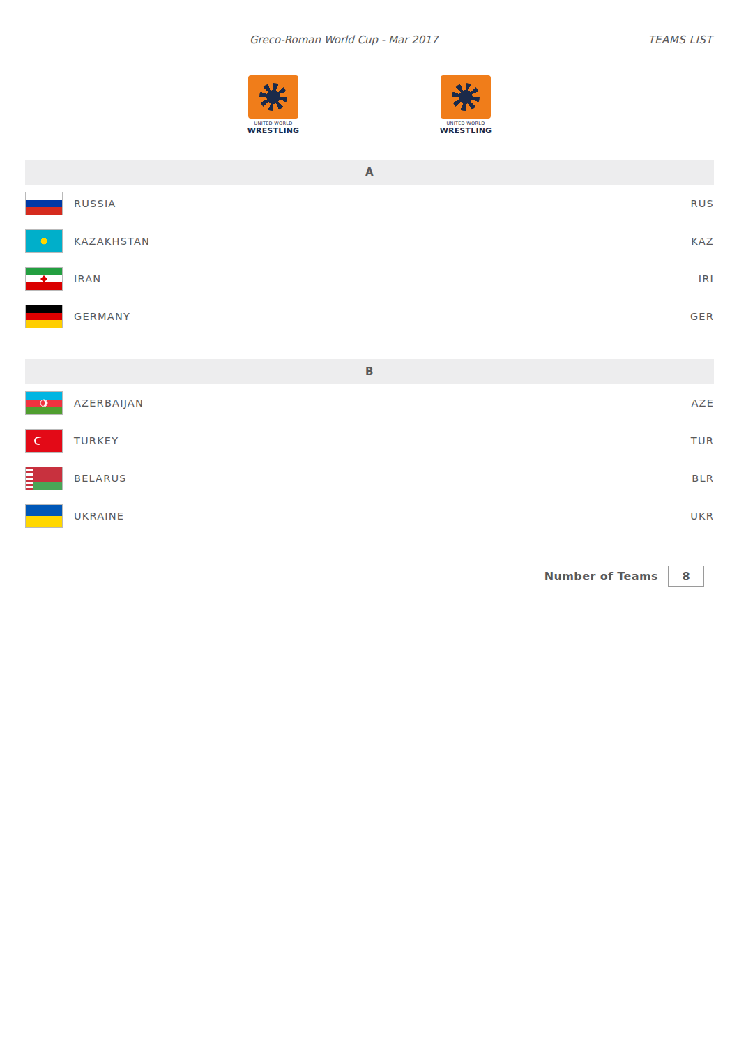Greco-Roman World Cup - Mar 2017
TEAMS LIST
UNITED WORLDWRESTLING
UNITED WORLDWRESTLING
A
| | RUSSIA | RUS |
| | KAZAKHSTAN | KAZ |
| | IRAN | IRI |
| | GERMANY | GER |
B
| | AZERBAIJAN | AZE |
| | TURKEY | TUR |
| | BELARUS | BLR |
| | UKRAINE | UKR |
Number of Teams
8